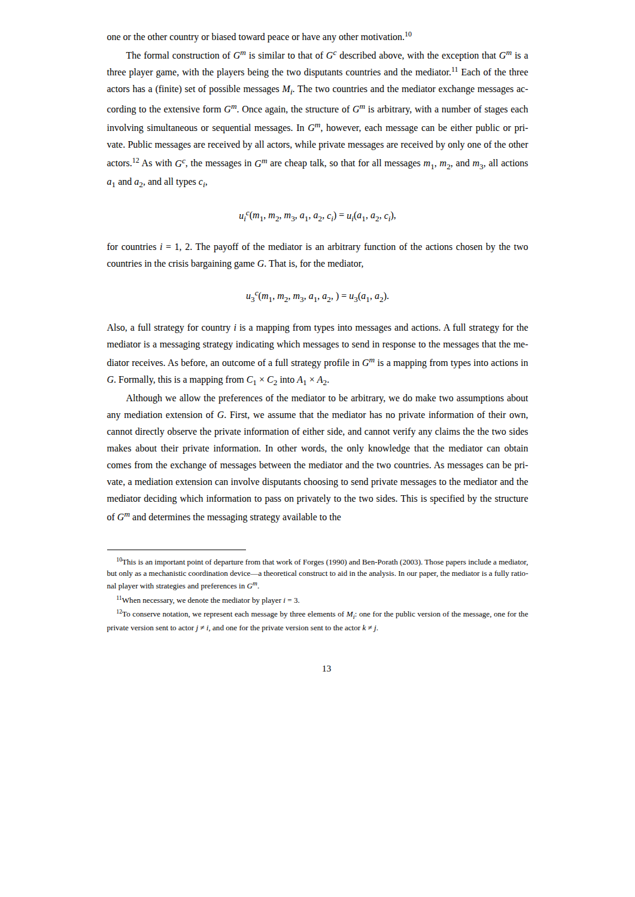one or the other country or biased toward peace or have any other motivation.10
The formal construction of Gm is similar to that of Gc described above, with the exception that Gm is a three player game, with the players being the two disputants countries and the mediator.11 Each of the three actors has a (finite) set of possible messages Mi. The two countries and the mediator exchange messages according to the extensive form Gm. Once again, the structure of Gm is arbitrary, with a number of stages each involving simultaneous or sequential messages. In Gm, however, each message can be either public or private. Public messages are received by all actors, while private messages are received by only one of the other actors.12 As with Gc, the messages in Gm are cheap talk, so that for all messages m1, m2, and m3, all actions a1 and a2, and all types ci,
uic(m1, m2, m3, a1, a2, ci) = ui(a1, a2, ci),
for countries i = 1, 2. The payoff of the mediator is an arbitrary function of the actions chosen by the two countries in the crisis bargaining game G. That is, for the mediator,
u3c(m1, m2, m3, a1, a2, ) = u3(a1, a2).
Also, a full strategy for country i is a mapping from types into messages and actions. A full strategy for the mediator is a messaging strategy indicating which messages to send in response to the messages that the mediator receives. As before, an outcome of a full strategy profile in Gm is a mapping from types into actions in G. Formally, this is a mapping from C1 × C2 into A1 × A2.
Although we allow the preferences of the mediator to be arbitrary, we do make two assumptions about any mediation extension of G. First, we assume that the mediator has no private information of their own, cannot directly observe the private information of either side, and cannot verify any claims the the two sides makes about their private information. In other words, the only knowledge that the mediator can obtain comes from the exchange of messages between the mediator and the two countries. As messages can be private, a mediation extension can involve disputants choosing to send private messages to the mediator and the mediator deciding which information to pass on privately to the two sides. This is specified by the structure of Gm and determines the messaging strategy available to the
10This is an important point of departure from that work of Forges (1990) and Ben-Porath (2003). Those papers include a mediator, but only as a mechanistic coordination device—a theoretical construct to aid in the analysis. In our paper, the mediator is a fully rational player with strategies and preferences in Gm.
11When necessary, we denote the mediator by player i = 3.
12To conserve notation, we represent each message by three elements of Mi: one for the public version of the message, one for the private version sent to actor j ≠ i, and one for the private version sent to the actor k ≠ j.
13